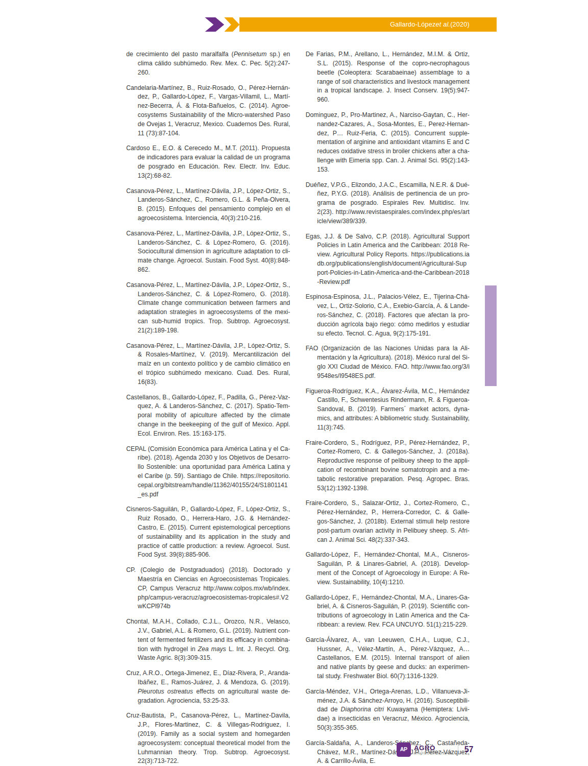Gallardo-López et al. (2020)
de crecimiento del pasto maralfalfa (Pennisetum sp.) en clima cálido subhúmedo. Rev. Mex. C. Pec. 5(2):247-260.
Candelaria-Martínez, B., Ruiz-Rosado, O., Pérez-Hernández, P., Gallardo-López, F., Vargas-Villamil, L., Martínez-Becerra, Á. & Flota-Bañuelos, C. (2014). Agroecosystems Sustainability of the Micro-watershed Paso de Ovejas 1, Veracruz, Mexico. Cuadernos Des. Rural, 11 (73):87-104.
Cardoso E., E.O. & Cerecedo M., M.T. (2011). Propuesta de indicadores para evaluar la calidad de un programa de posgrado en Educación. Rev. Electr. Inv. Educ. 13(2):68-82.
Casanova-Pérez, L., Martínez-Dávila, J.P., López-Ortiz, S., Landeros-Sánchez, C., Romero, G.L. & Peña-Olvera, B. (2015). Enfoques del pensamiento complejo en el agroecosistema. Interciencia, 40(3):210-216.
Casanova-Pérez, L., Martínez-Dávila, J.P., López-Ortiz, S., Landeros-Sánchez, C. & López-Romero, G. (2016). Sociocultural dimension in agriculture adaptation to climate change. Agroecol. Sustain. Food Syst. 40(8):848-862.
Casanova-Pérez, L., Martínez-Dávila, J.P., López-Ortiz, S., Landeros-Sánchez, C. & López-Romero, G. (2018). Climate change communication between farmers and adaptation strategies in agroecosystems of the mexican sub-humid tropics. Trop. Subtrop. Agroecosyst. 21(2):189-198.
Casanova-Pérez, L., Martínez-Dávila, J.P., López-Ortiz, S. & Rosales-Martínez, V. (2019). Mercantilización del maíz en un contexto político y de cambio climático en el trópico subhúmedo mexicano. Cuad. Des. Rural, 16(83).
Castellanos, B., Gallardo-López, F., Padilla, G., Pérez-Vazquez, A. & Landeros-Sánchez, C. (2017). Spatio-Temporal mobility of apiculture affected by the climate change in the beekeeping of the gulf of Mexico. Appl. Ecol. Environ. Res. 15:163-175.
CEPAL (Comisión Económica para América Latina y el Caribe). (2018). Agenda 2030 y los Objetivos de Desarrollo Sostenible: una oportunidad para América Latina y el Caribe (p. 59). Santiago de Chile. https://repositorio.cepal.org/bitstream/handle/11362/40155/24/S1801141_es.pdf
Cisneros-Saguilán, P., Gallardo-López, F., López-Ortiz, S., Ruiz Rosado, O., Herrera-Haro, J.G. & Hernández-Castro, E. (2015). Current epistemological perceptions of sustainability and its application in the study and practice of cattle production: a review. Agroecol. Sust. Food Syst. 39(8):885-906.
CP. (Colegio de Postgraduados) (2018). Doctorado y Maestría en Ciencias en Agroecosistemas Tropicales. CP, Campus Veracruz http://www.colpos.mx/wb/index.php/campus-veracruz/agroecosistemas-tropicales#.V2wKCPl974b
Chontal, M.A.H., Collado, C.J.L., Orozco, N.R., Velasco, J.V., Gabriel, A.L. & Romero, G.L. (2019). Nutrient content of fermented fertilizers and its efficacy in combination with hydrogel in Zea mays L. Int. J. Recycl. Org. Waste Agric. 8(3):309-315.
Cruz, A.R.O., Ortega-Jimenez, E., Díaz-Rivera, P., Aranda-Ibáñez, E., Ramos-Juárez, J. & Mendoza, G. (2019). Pleurotus ostreatus effects on agricultural waste degradation. Agrociencia, 53:25-33.
Cruz-Bautista, P., Casanova-Pérez, L., Martinez-Davila, J.P., Flores-Martinez, C. & Villegas-Rodriguez, I. (2019). Family as a social system and homegarden agroecosystem: conceptual theoretical model from the Luhmannian theory. Trop. Subtrop. Agroecosyst. 22(3):713-722.
De Farias, P.M., Arellano, L., Hernández, M.I.M. & Ortiz, S.L. (2015). Response of the copro-necrophagous beetle (Coleoptera: Scarabaeinae) assemblage to a range of soil characteristics and livestock management in a tropical landscape. J. Insect Conserv. 19(5):947-960.
Dominguez, P., Pro-Martinez, A., Narciso-Gaytan, C., Hernandez-Cazares, A., Sosa-Montes, E., Perez-Hernandez, P… Ruiz-Feria, C. (2015). Concurrent supplementation of arginine and antioxidant vitamins E and C reduces oxidative stress in broiler chickens after a challenge with Eimeria spp. Can. J. Animal Sci. 95(2):143-153.
Duéñez, V.P.G., Elizondo, J.A.C., Escamilla, N.E.R. & Duéñez, P.Y.G. (2018). Análisis de pertinencia de un programa de posgrado. Espirales Rev. Multidisc. Inv. 2(23). http://www.revistaespirales.com/index.php/es/article/view/389/339.
Egas, J.J. & De Salvo, C.P. (2018). Agricultural Support Policies in Latin America and the Caribbean: 2018 Review. Agricultural Policy Reports. https://publications.iadb.org/publications/english/document/Agricultural-Support-Policies-in-Latin-America-and-the-Caribbean-2018-Review.pdf
Espinosa-Espinosa, J.L., Palacios-Vélez, E., Tijerina-Chávez, L., Ortiz-Solorio, C.A., Exebio-García, A. & Landeros-Sánchez, C. (2018). Factores que afectan la producción agrícola bajo riego: cómo medirlos y estudiar su efecto. Tecnol. C. Agua, 9(2):175-191.
FAO (Organización de las Naciones Unidas para la Alimentación y la Agricultura). (2018). México rural del Siglo XXI Ciudad de México. FAO. http://www.fao.org/3/i9548es/I9548ES.pdf.
Figueroa-Rodríguez, K.A., Álvarez-Ávila, M.C., Hernández Castillo, F., Schwentesius Rindermann, R. & Figueroa-Sandoval, B. (2019). Farmers´ market actors, dynamics, and attributes: A bibliometric study. Sustainability, 11(3):745.
Fraire-Cordero, S., Rodríguez, P.P., Pérez-Hernández, P., Cortez-Romero, C. & Gallegos-Sánchez, J. (2018a). Reproductive response of pelibuey sheep to the application of recombinant bovine somatotropin and a metabolic restorative preparation. Pesq. Agropec. Bras. 53(12):1392-1398.
Fraire-Cordero, S., Salazar-Ortiz, J., Cortez-Romero, C., Pérez-Hernández, P., Herrera-Corredor, C. & Gallegos-Sánchez, J. (2018b). External stimuli help restore post-partum ovarian activity in Pelibuey sheep. S. African J. Animal Sci. 48(2):337-343.
Gallardo-López, F., Hernández-Chontal, M.A., Cisneros-Saguilán, P. & Linares-Gabriel, A. (2018). Development of the Concept of Agroecology in Europe: A Review. Sustainability, 10(4):1210.
Gallardo-López, F., Hernández-Chontal, M.A., Linares-Gabriel, A. & Cisneros-Saguilán, P. (2019). Scientific contributions of agroecology in Latin America and the Caribbean: a review. Rev. FCA UNCUYO. 51(1):215-229.
García-Álvarez, A., van Leeuwen, C.H.A., Luque, C.J., Hussner, A., Vélez-Martín, A., Pérez-Vázquez, A… Castellanos, E.M. (2015). Internal transport of alien and native plants by geese and ducks: an experimental study. Freshwater Biol. 60(7):1316-1329.
García-Méndez, V.H., Ortega-Arenas, L.D., Villanueva-Jiménez, J.A. & Sánchez-Arroyo, H. (2016). Susceptibilidad de Diaphorina citri Kuwayama (Hemiptera: Liviidae) a insecticidas en Veracruz, México. Agrociencia, 50(3):355-365.
García-Saldaña, A., Landeros-Sánchez, C., Castañeda-Chávez, M.R., Martínez-Dávila, J.P., Pérez-Vázquez, A. & Carrillo-Ávila, E.
AP
AGRO
PRODUCTIVIDAD
57